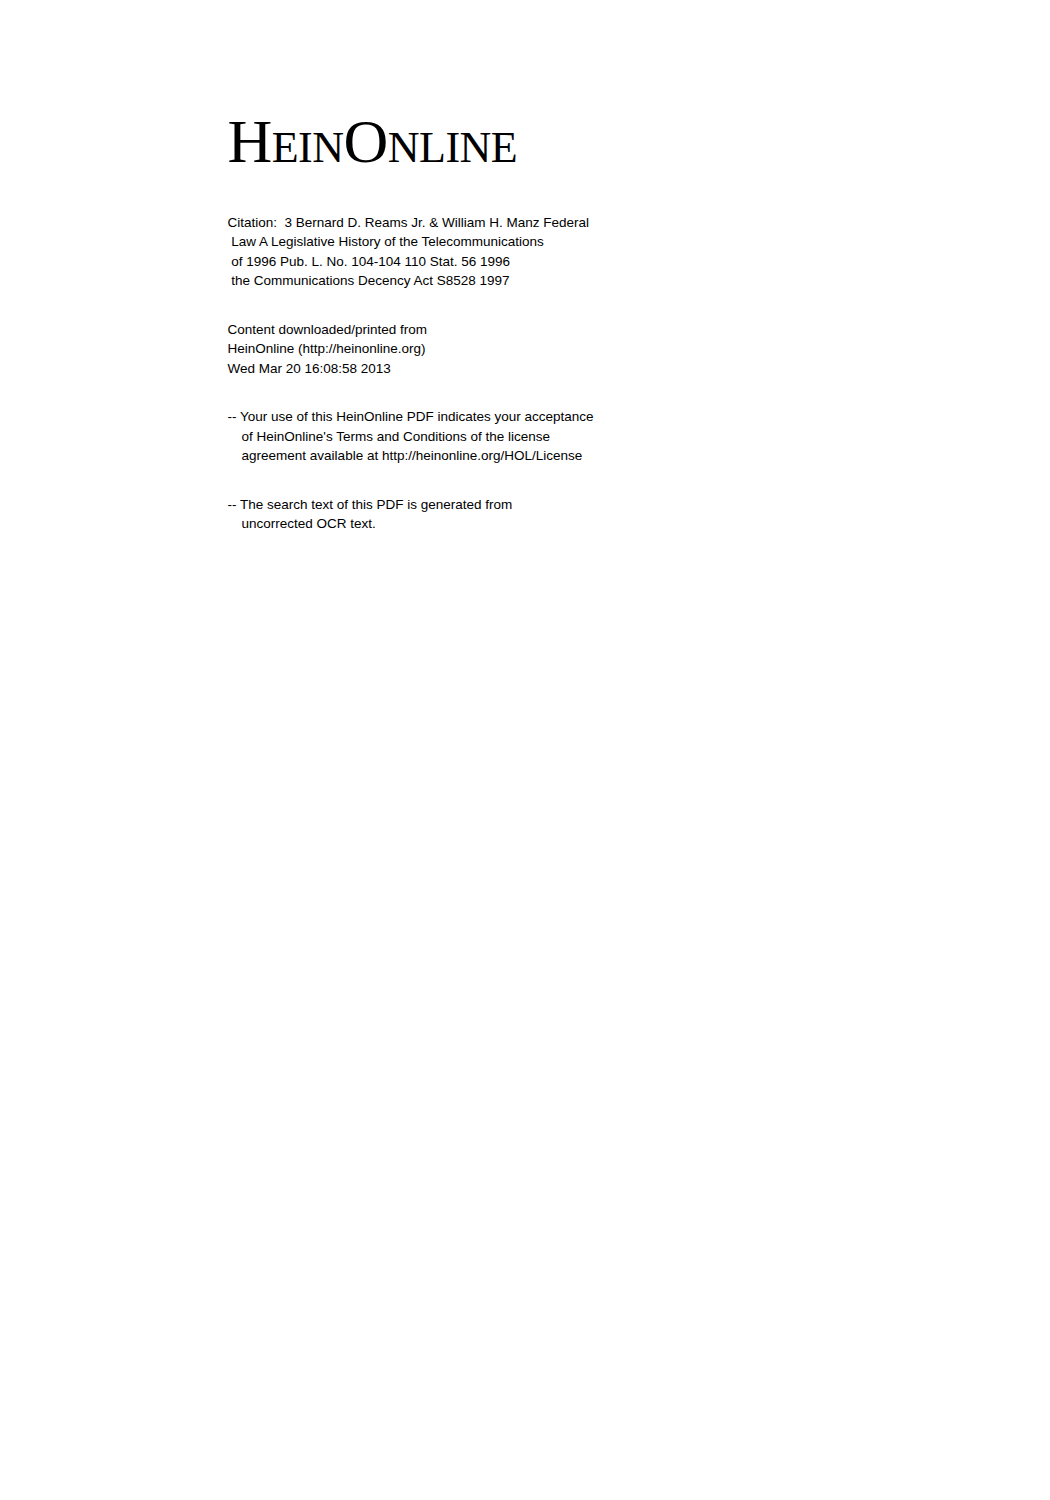HEIN ONLINE
Citation: 3 Bernard D. Reams Jr. & William H. Manz Federal
Law A Legislative History of the Telecommunications
of 1996 Pub. L. No. 104-104 110 Stat. 56 1996
the Communications Decency Act S8528 1997
Content downloaded/printed from
HeinOnline (http://heinonline.org)
Wed Mar 20 16:08:58 2013
-- Your use of this HeinOnline PDF indicates your acceptance
of HeinOnline's Terms and Conditions of the license
agreement available at http://heinonline.org/HOL/License
-- The search text of this PDF is generated from
uncorrected OCR text.